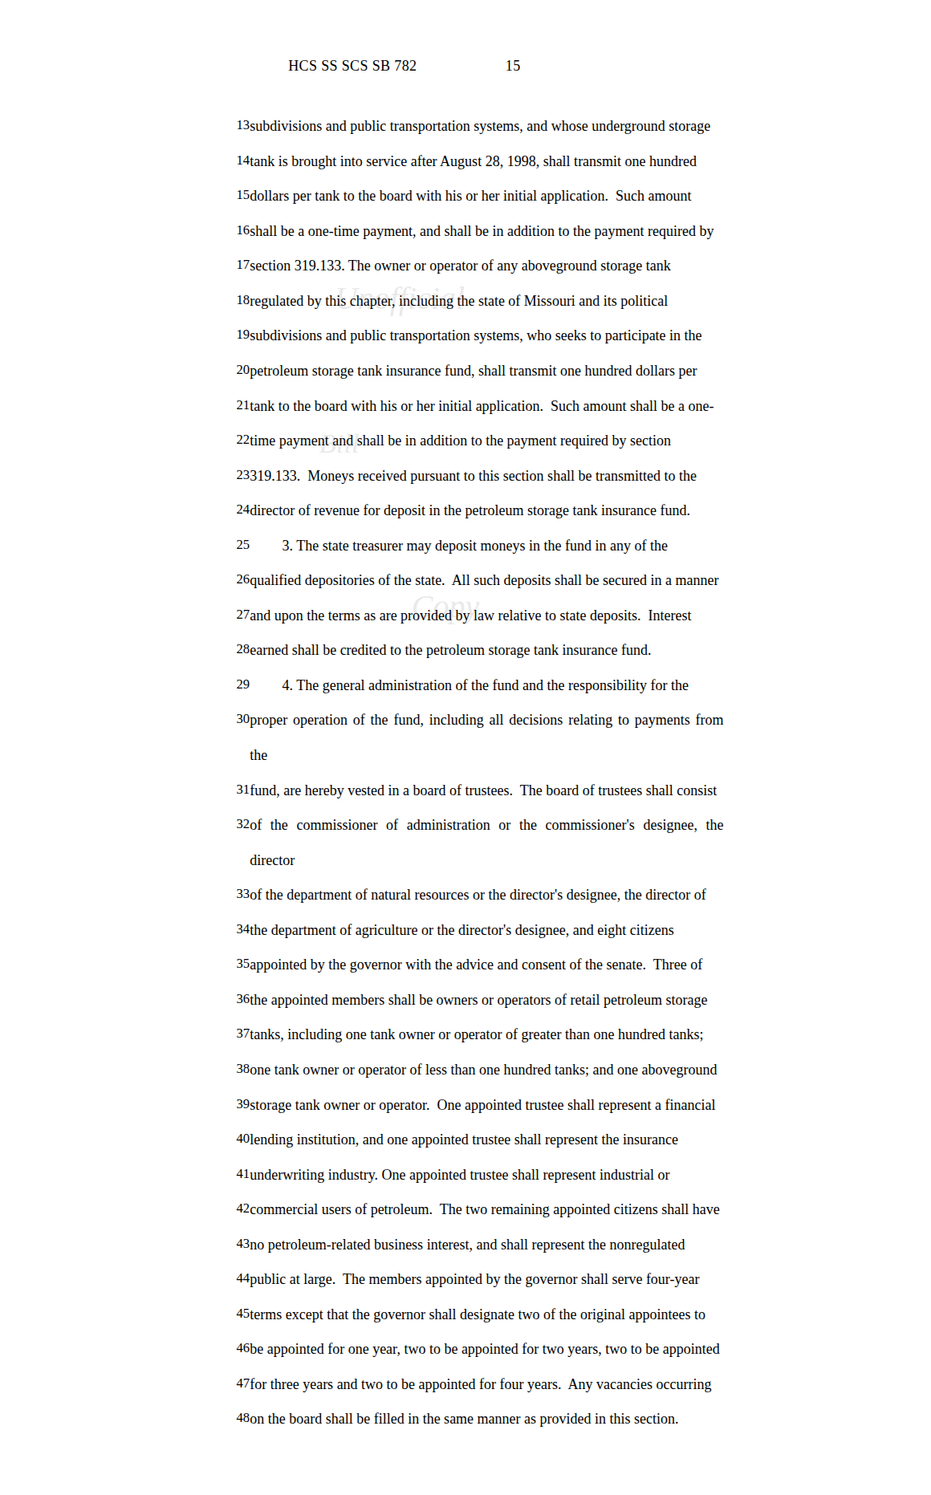HCS SS SCS SB 782 15
Unofficial
Bill
Copy
| 13 | subdivisions and public transportation systems, and whose underground storage |
| 14 | tank is brought into service after August 28, 1998, shall transmit one hundred |
| 15 | dollars per tank to the board with his or her initial application. Such amount |
| 16 | shall be a one-time payment, and shall be in addition to the payment required by |
| 17 | section 319.133. The owner or operator of any aboveground storage tank |
| 18 | regulated by this chapter, including the state of Missouri and its political |
| 19 | subdivisions and public transportation systems, who seeks to participate in the |
| 20 | petroleum storage tank insurance fund, shall transmit one hundred dollars per |
| 21 | tank to the board with his or her initial application. Such amount shall be a one- |
| 22 | time payment and shall be in addition to the payment required by section |
| 23 | 319.133. Moneys received pursuant to this section shall be transmitted to the |
| 24 | director of revenue for deposit in the petroleum storage tank insurance fund. |
| 25 | 3. The state treasurer may deposit moneys in the fund in any of the |
| 26 | qualified depositories of the state. All such deposits shall be secured in a manner |
| 27 | and upon the terms as are provided by law relative to state deposits. Interest |
| 28 | earned shall be credited to the petroleum storage tank insurance fund. |
| 29 | 4. The general administration of the fund and the responsibility for the |
| 30 | proper operation of the fund, including all decisions relating to payments from the |
| 31 | fund, are hereby vested in a board of trustees. The board of trustees shall consist |
| 32 | of the commissioner of administration or the commissioner's designee, the director |
| 33 | of the department of natural resources or the director's designee, the director of |
| 34 | the department of agriculture or the director's designee, and eight citizens |
| 35 | appointed by the governor with the advice and consent of the senate. Three of |
| 36 | the appointed members shall be owners or operators of retail petroleum storage |
| 37 | tanks, including one tank owner or operator of greater than one hundred tanks; |
| 38 | one tank owner or operator of less than one hundred tanks; and one aboveground |
| 39 | storage tank owner or operator. One appointed trustee shall represent a financial |
| 40 | lending institution, and one appointed trustee shall represent the insurance |
| 41 | underwriting industry. One appointed trustee shall represent industrial or |
| 42 | commercial users of petroleum. The two remaining appointed citizens shall have |
| 43 | no petroleum-related business interest, and shall represent the nonregulated |
| 44 | public at large. The members appointed by the governor shall serve four-year |
| 45 | terms except that the governor shall designate two of the original appointees to |
| 46 | be appointed for one year, two to be appointed for two years, two to be appointed |
| 47 | for three years and two to be appointed for four years. Any vacancies occurring |
| 48 | on the board shall be filled in the same manner as provided in this section. |